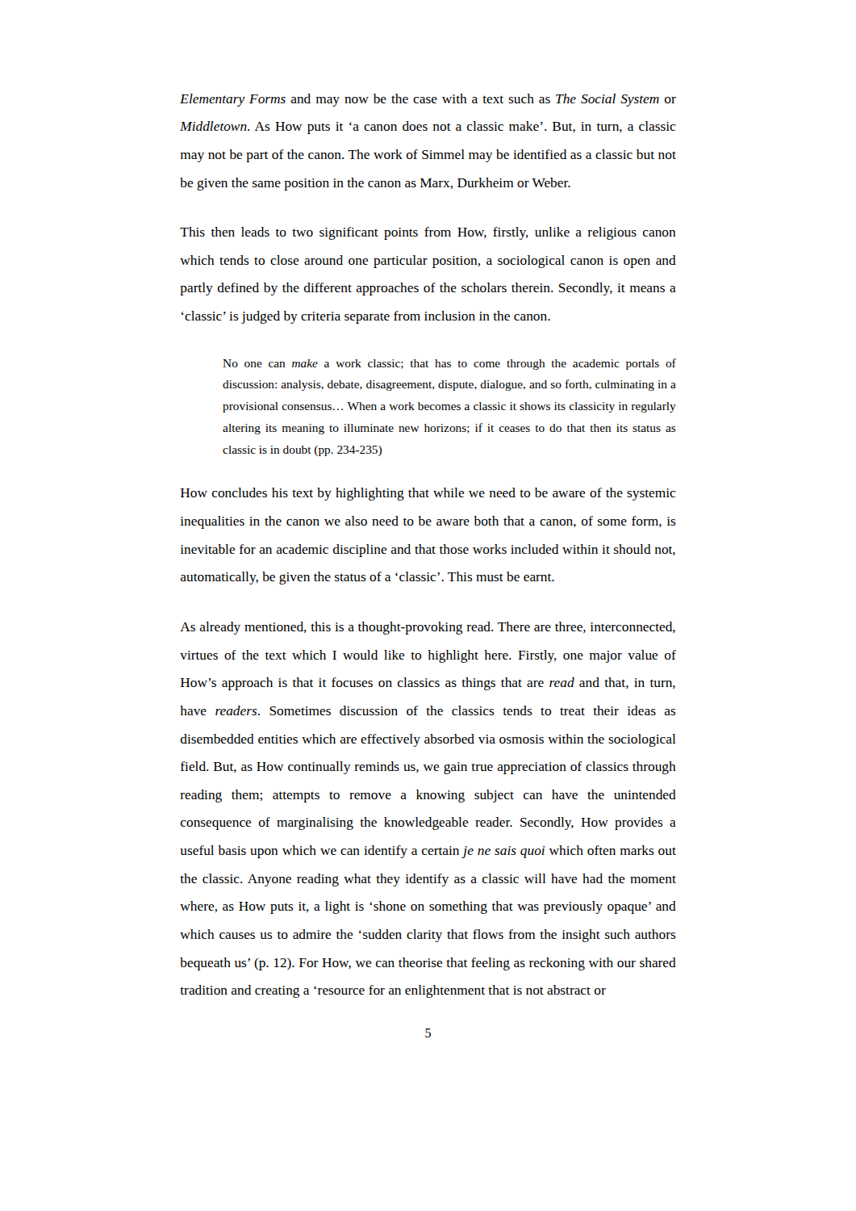Elementary Forms and may now be the case with a text such as The Social System or Middletown. As How puts it ‘a canon does not a classic make’. But, in turn, a classic may not be part of the canon. The work of Simmel may be identified as a classic but not be given the same position in the canon as Marx, Durkheim or Weber.
This then leads to two significant points from How, firstly, unlike a religious canon which tends to close around one particular position, a sociological canon is open and partly defined by the different approaches of the scholars therein. Secondly, it means a ‘classic’ is judged by criteria separate from inclusion in the canon.
No one can make a work classic; that has to come through the academic portals of discussion: analysis, debate, disagreement, dispute, dialogue, and so forth, culminating in a provisional consensus… When a work becomes a classic it shows its classicity in regularly altering its meaning to illuminate new horizons; if it ceases to do that then its status as classic is in doubt (pp. 234-235)
How concludes his text by highlighting that while we need to be aware of the systemic inequalities in the canon we also need to be aware both that a canon, of some form, is inevitable for an academic discipline and that those works included within it should not, automatically, be given the status of a ‘classic’. This must be earnt.
As already mentioned, this is a thought-provoking read. There are three, interconnected, virtues of the text which I would like to highlight here. Firstly, one major value of How’s approach is that it focuses on classics as things that are read and that, in turn, have readers. Sometimes discussion of the classics tends to treat their ideas as disembedded entities which are effectively absorbed via osmosis within the sociological field. But, as How continually reminds us, we gain true appreciation of classics through reading them; attempts to remove a knowing subject can have the unintended consequence of marginalising the knowledgeable reader. Secondly, How provides a useful basis upon which we can identify a certain je ne sais quoi which often marks out the classic. Anyone reading what they identify as a classic will have had the moment where, as How puts it, a light is ‘shone on something that was previously opaque’ and which causes us to admire the ‘sudden clarity that flows from the insight such authors bequeath us’ (p. 12). For How, we can theorise that feeling as reckoning with our shared tradition and creating a ‘resource for an enlightenment that is not abstract or
5